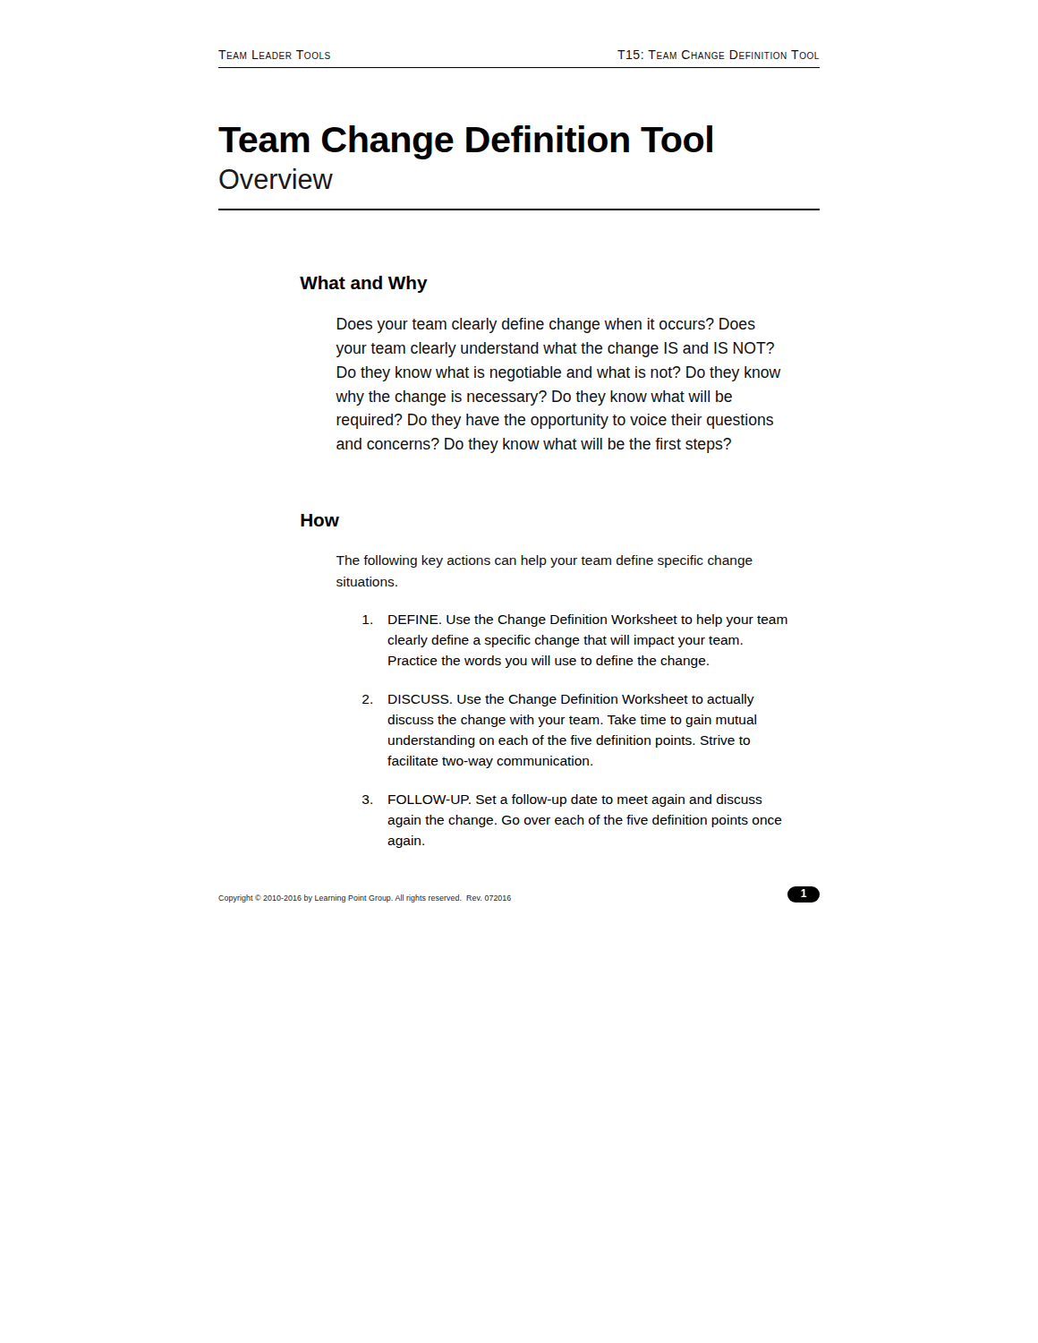Team Leader Tools
T15: Team Change Definition Tool
Team Change Definition Tool
Overview
What and Why
Does your team clearly define change when it occurs? Does your team clearly understand what the change IS and IS NOT? Do they know what is negotiable and what is not? Do they know why the change is necessary? Do they know what will be required? Do they have the opportunity to voice their questions and concerns? Do they know what will be the first steps?
How
The following key actions can help your team define specific change situations.
DEFINE. Use the Change Definition Worksheet to help your team clearly define a specific change that will impact your team. Practice the words you will use to define the change.
DISCUSS. Use the Change Definition Worksheet to actually discuss the change with your team. Take time to gain mutual understanding on each of the five definition points. Strive to facilitate two-way communication.
FOLLOW-UP. Set a follow-up date to meet again and discuss again the change. Go over each of the five definition points once again.
Copyright © 2010-2016 by Learning Point Group. All rights reserved. Rev. 072016
1